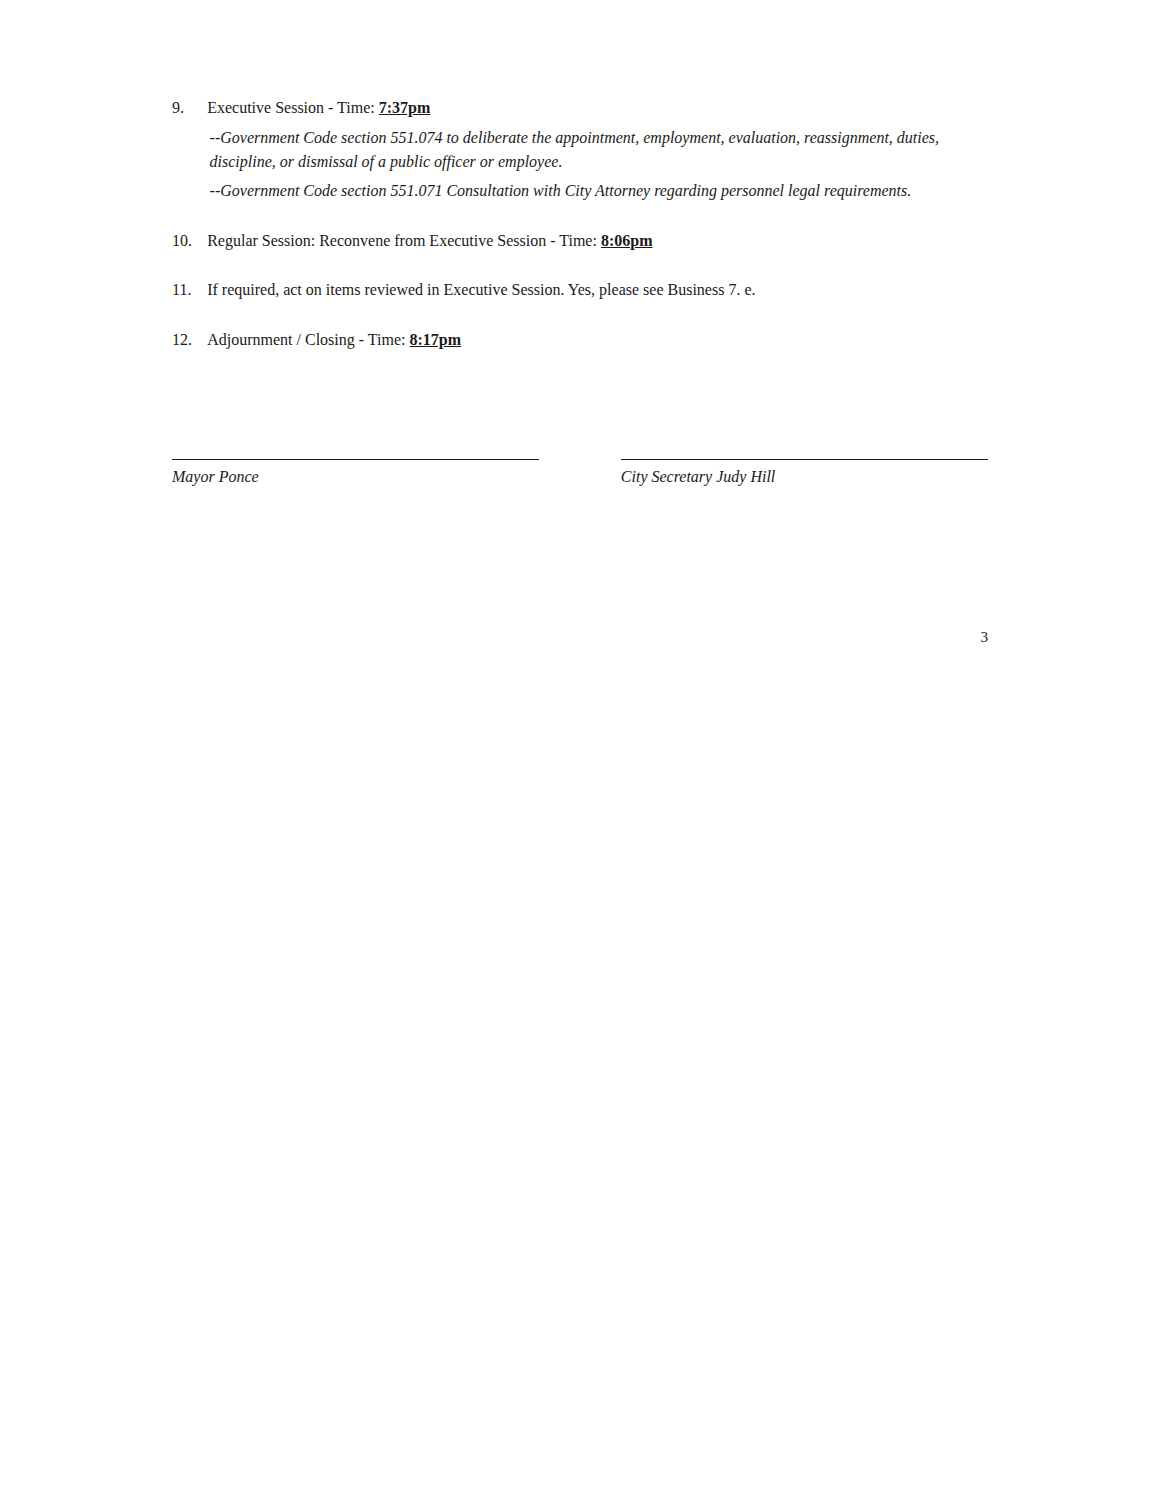9. Executive Session - Time: 7:37pm --Government Code section 551.074 to deliberate the appointment, employment, evaluation, reassignment, duties, discipline, or dismissal of a public officer or employee. --Government Code section 551.071 Consultation with City Attorney regarding personnel legal requirements.
10. Regular Session: Reconvene from Executive Session - Time: 8:06pm
11. If required, act on items reviewed in Executive Session. Yes, please see Business 7. e.
12. Adjournment / Closing - Time: 8:17pm
Mayor Ponce
City Secretary Judy Hill
3